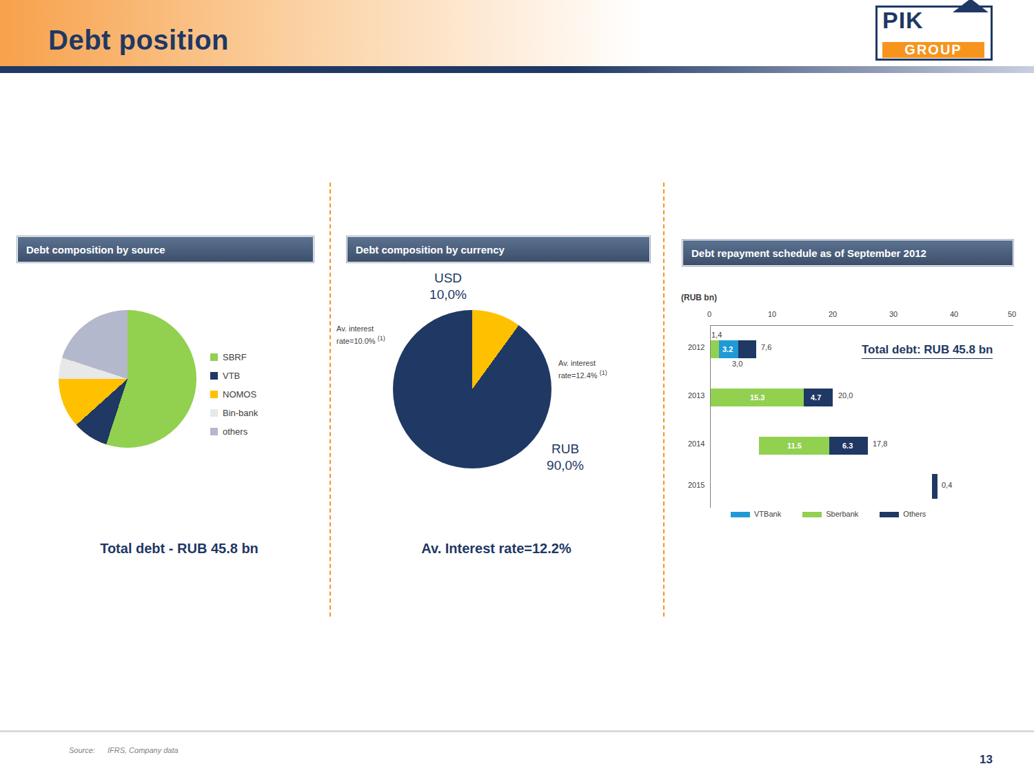Debt position
PIK
GROUP
Debt composition by source
SBRF
VTB
NOMOS
Bin-bank
others
Total debt - RUB 45.8 bn
Debt composition by currency
USD
10,0%
RUB
90,0%
Av. interest rate=10.0% (1)
Av. interest rate=12.4% (1)
Av. Interest rate=12.2%
Debt repayment schedule as of September 2012
(RUB bn)
0 10 20 30 40 50
Total debt: RUB 45.8 bn
2012
1,4
3.2
7,6
3,0
2013
15.3
4.7
20,0
2014
11.5
6.3
17,8
2015
0,4
VTBank Sberbank Others
Source: IFRS, Company data
13